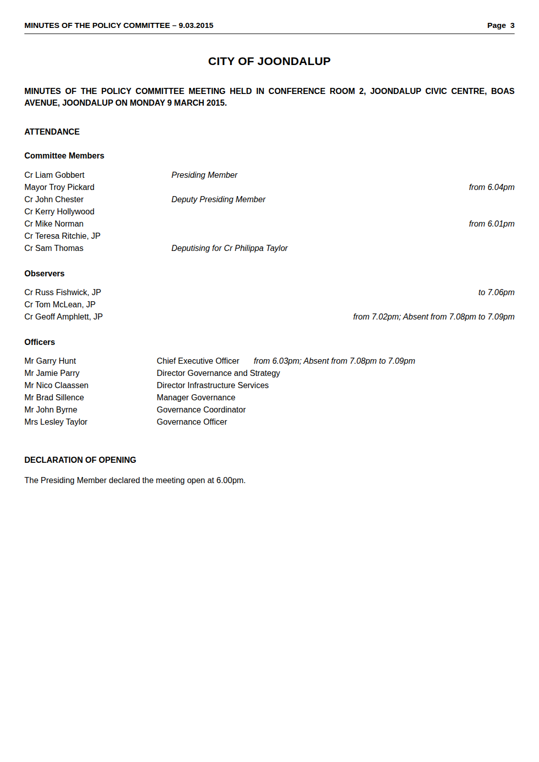MINUTES OF THE POLICY COMMITTEE – 9.03.2015 Page 3
CITY OF JOONDALUP
MINUTES OF THE POLICY COMMITTEE MEETING HELD IN CONFERENCE ROOM 2, JOONDALUP CIVIC CENTRE, BOAS AVENUE, JOONDALUP ON MONDAY 9 MARCH 2015.
ATTENDANCE
Committee Members
| Cr Liam Gobbert | Presiding Member | |
| Mayor Troy Pickard | | from 6.04pm |
| Cr John Chester | Deputy Presiding Member | |
| Cr Kerry Hollywood | | |
| Cr Mike Norman | | from 6.01pm |
| Cr Teresa Ritchie, JP | | |
| Cr Sam Thomas | Deputising for Cr Philippa Taylor | |
Observers
| Cr Russ Fishwick, JP | | to 7.06pm |
| Cr Tom McLean, JP | | |
| Cr Geoff Amphlett, JP | | from 7.02pm; Absent from 7.08pm to 7.09pm |
Officers
| Mr Garry Hunt | Chief Executive Officer from 6.03pm; Absent from 7.08pm to 7.09pm |
| Mr Jamie Parry | Director Governance and Strategy |
| Mr Nico Claassen | Director Infrastructure Services |
| Mr Brad Sillence | Manager Governance |
| Mr John Byrne | Governance Coordinator |
| Mrs Lesley Taylor | Governance Officer |
DECLARATION OF OPENING
The Presiding Member declared the meeting open at 6.00pm.